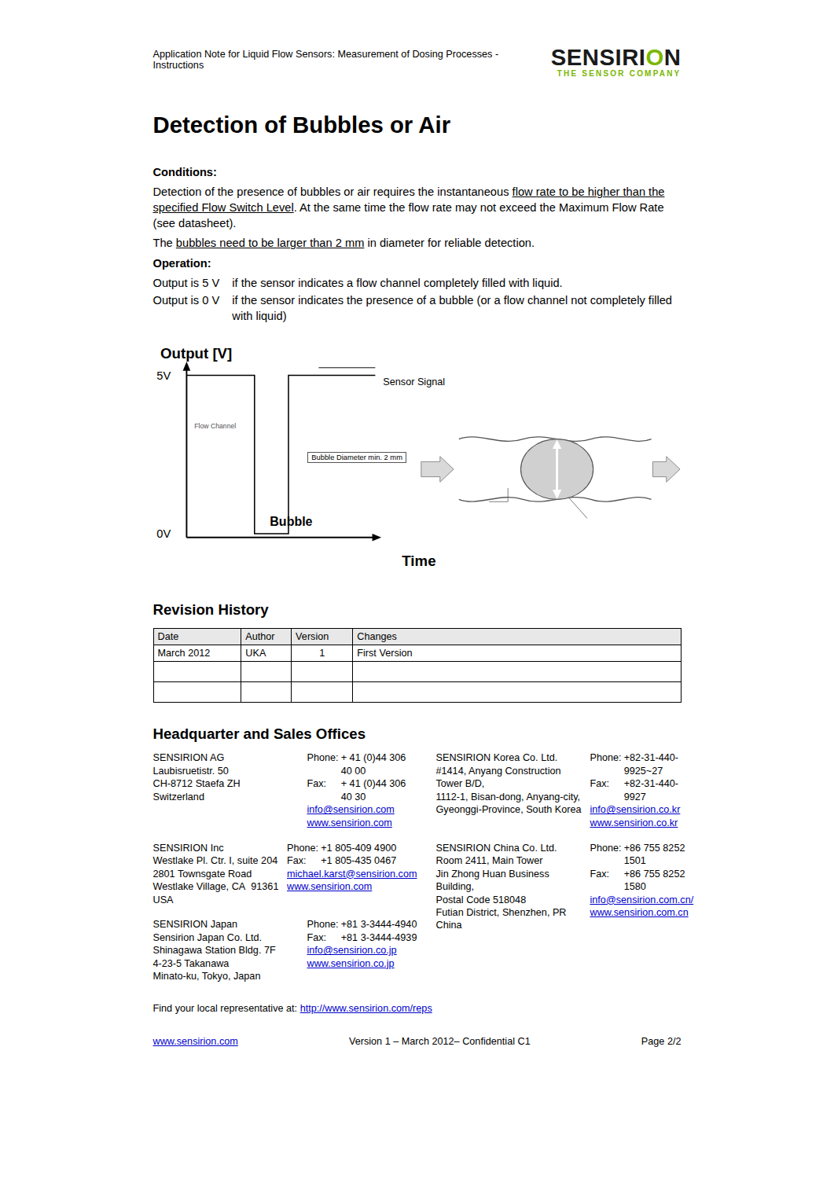Application Note for Liquid Flow Sensors: Measurement of Dosing Processes - Instructions
SENSIRION
THE SENSOR COMPANY
Detection of Bubbles or Air
Conditions:
Detection of the presence of bubbles or air requires the instantaneous flow rate to be higher than the specified Flow Switch Level. At the same time the flow rate may not exceed the Maximum Flow Rate (see datasheet).
The bubbles need to be larger than 2 mm in diameter for reliable detection.
Operation:
| Output is 5 V | if the sensor indicates a flow channel completely filled with liquid. |
| Output is 0 V | if the sensor indicates the presence of a bubble (or a flow channel not completely filled with liquid) |
Output [V]
5V
0V
Bubble
Time
Sensor Signal
Flow Channel
Bubble Diameter min. 2 mm
Revision History
| Date | Author | Version | Changes |
| --- | --- | --- | --- |
| March 2012 | UKA | 1 | First Version |
Headquarter and Sales Offices
SENSIRION AG
Laubisruetistr. 50
CH-8712 Staefa ZH
Switzerland
Phone:+ 41 (0)44 306 40 00
Fax:+ 41 (0)44 306 40 30
info@sensirion.com
www.sensirion.com
SENSIRION Inc
Westlake Pl. Ctr. I, suite 204
2801 Townsgate Road
Westlake Village, CA 91361
USA
Phone:+1 805-409 4900
Fax:+1 805-435 0467
michael.karst@sensirion.com
www.sensirion.com
SENSIRION Japan
Sensirion Japan Co. Ltd.
Shinagawa Station Bldg. 7F
4-23-5 Takanawa
Minato-ku, Tokyo, Japan
Phone:+81 3-3444-4940
Fax:+81 3-3444-4939
info@sensirion.co.jp
www.sensirion.co.jp
SENSIRION Korea Co. Ltd.
#1414, Anyang Construction Tower B/D,
1112-1, Bisan-dong, Anyang-city,
Gyeonggi-Province, South Korea
Phone:+82-31-440-9925~27
Fax:+82-31-440-9927
info@sensirion.co.kr
www.sensirion.co.kr
SENSIRION China Co. Ltd.
Room 2411, Main Tower
Jin Zhong Huan Business Building,
Postal Code 518048
Futian District, Shenzhen, PR China
Phone:+86 755 8252 1501
Fax:+86 755 8252 1580
info@sensirion.com.cn/
www.sensirion.com.cn
Find your local representative at: http://www.sensirion.com/reps
www.sensirion.com
Version 1 – March 2012– Confidential C1
Page 2/2